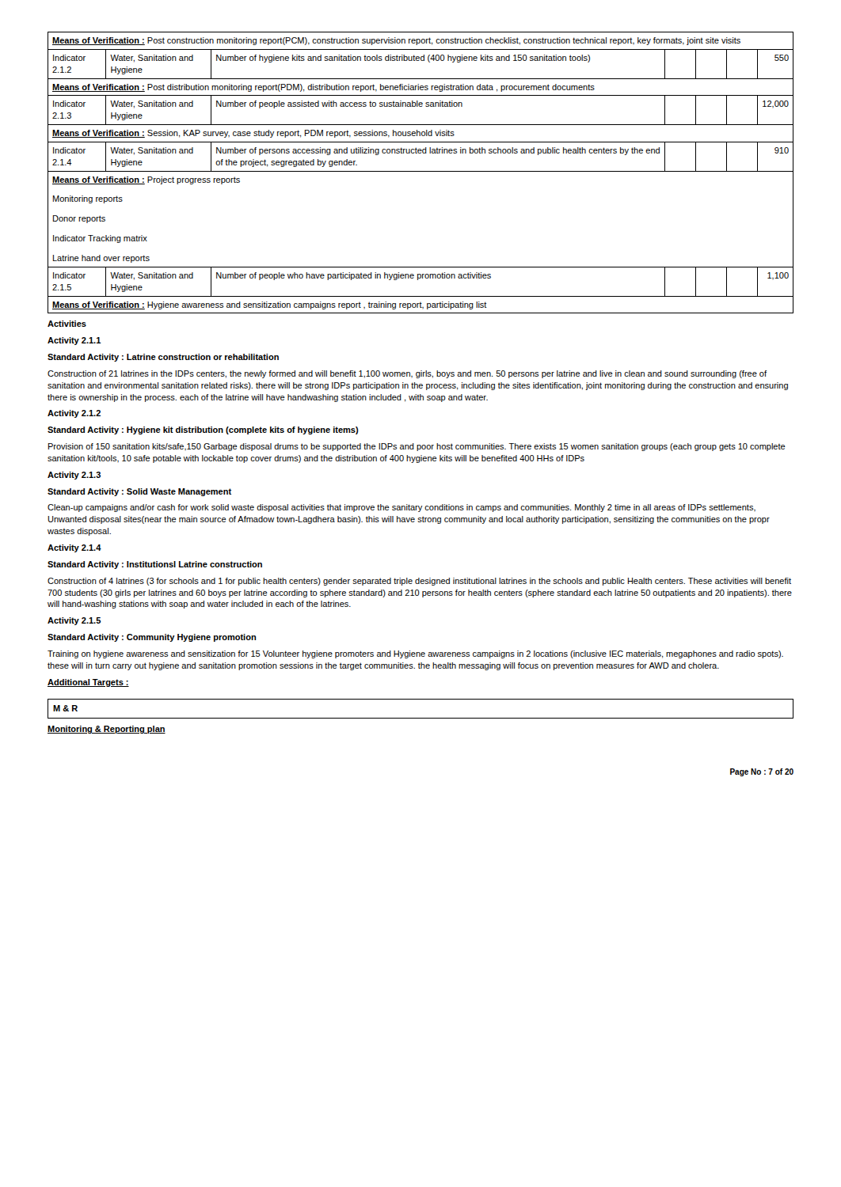| Means of Verification : Post construction monitoring report(PCM), construction supervision report, construction checklist, construction technical report, key formats, joint site visits |
| Indicator 2.1.2 | Water, Sanitation and Hygiene | Number of hygiene kits and sanitation tools distributed (400 hygiene kits and 150 sanitation tools) | | | | 550 |
| Means of Verification : Post distribution monitoring report(PDM), distribution report, beneficiaries registration data , procurement documents |
| Indicator 2.1.3 | Water, Sanitation and Hygiene | Number of people assisted with access to sustainable sanitation | | | | 12,000 |
| Means of Verification : Session, KAP survey, case study report, PDM report, sessions, household visits |
| Indicator 2.1.4 | Water, Sanitation and Hygiene | Number of persons accessing and utilizing constructed latrines in both schools and public health centers by the end of the project, segregated by gender. | | | | 910 |
| Means of Verification : Project progress reports Monitoring reports Donor reports Indicator Tracking matrix Latrine hand over reports |
| Indicator 2.1.5 | Water, Sanitation and Hygiene | Number of people who have participated in hygiene promotion activities | | | | 1,100 |
| Means of Verification : Hygiene awareness and sensitization campaigns report , training report, participating list |
Activities
Activity 2.1.1
Standard Activity : Latrine construction or rehabilitation
Construction of 21 latrines in the IDPs centers, the newly formed and will benefit 1,100 women, girls, boys and men. 50 persons per latrine and live in clean and sound surrounding (free of sanitation and environmental sanitation related risks). there will be strong IDPs participation in the process, including the sites identification, joint monitoring during the construction and ensuring there is ownership in the process. each of the latrine will have handwashing station included , with soap and water.
Activity 2.1.2
Standard Activity : Hygiene kit distribution (complete kits of hygiene items)
Provision of 150 sanitation kits/safe,150 Garbage disposal drums to be supported the IDPs and poor host communities. There exists 15 women sanitation groups (each group gets 10 complete sanitation kit/tools, 10 safe potable with lockable top cover drums) and the distribution of 400 hygiene kits will be benefited 400 HHs of IDPs
Activity 2.1.3
Standard Activity : Solid Waste Management
Clean-up campaigns and/or cash for work solid waste disposal activities that improve the sanitary conditions in camps and communities. Monthly 2 time in all areas of IDPs settlements, Unwanted disposal sites(near the main source of Afmadow town-Lagdhera basin). this will have strong community and local authority participation, sensitizing the communities on the propr wastes disposal.
Activity 2.1.4
Standard Activity : Institutionsl Latrine construction
Construction of 4 latrines (3 for schools and 1 for public health centers) gender separated triple designed institutional latrines in the schools and public Health centers. These activities will benefit 700 students (30 girls per latrines and 60 boys per latrine according to sphere standard) and 210 persons for health centers (sphere standard each latrine 50 outpatients and 20 inpatients). there will hand-washing stations with soap and water included in each of the latrines.
Activity 2.1.5
Standard Activity : Community Hygiene promotion
Training on hygiene awareness and sensitization for 15 Volunteer hygiene promoters and Hygiene awareness campaigns in 2 locations (inclusive IEC materials, megaphones and radio spots). these will in turn carry out hygiene and sanitation promotion sessions in the target communities. the health messaging will focus on prevention measures for AWD and cholera.
Additional Targets :
M & R
Monitoring & Reporting plan
Page No : 7 of 20